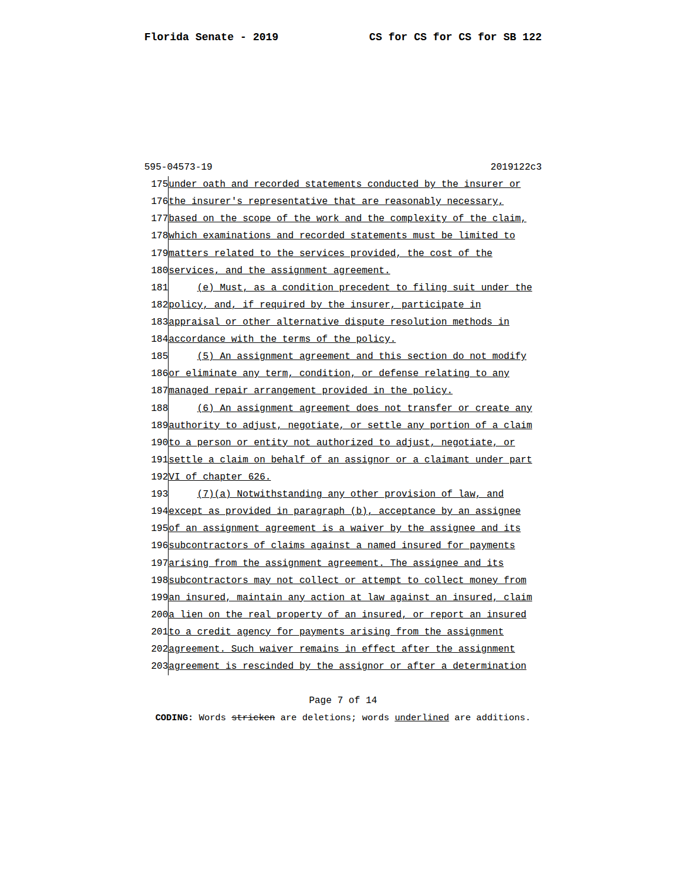Florida Senate - 2019
CS for CS for CS for SB 122
595-04573-19
2019122c3
| 175 | under oath and recorded statements conducted by the insurer or |
| 176 | the insurer's representative that are reasonably necessary, |
| 177 | based on the scope of the work and the complexity of the claim, |
| 178 | which examinations and recorded statements must be limited to |
| 179 | matters related to the services provided, the cost of the |
| 180 | services, and the assignment agreement. |
| 181 | (e) Must, as a condition precedent to filing suit under the |
| 182 | policy, and, if required by the insurer, participate in |
| 183 | appraisal or other alternative dispute resolution methods in |
| 184 | accordance with the terms of the policy. |
| 185 | (5) An assignment agreement and this section do not modify |
| 186 | or eliminate any term, condition, or defense relating to any |
| 187 | managed repair arrangement provided in the policy. |
| 188 | (6) An assignment agreement does not transfer or create any |
| 189 | authority to adjust, negotiate, or settle any portion of a claim |
| 190 | to a person or entity not authorized to adjust, negotiate, or |
| 191 | settle a claim on behalf of an assignor or a claimant under part |
| 192 | VI of chapter 626. |
| 193 | (7)(a) Notwithstanding any other provision of law, and |
| 194 | except as provided in paragraph (b), acceptance by an assignee |
| 195 | of an assignment agreement is a waiver by the assignee and its |
| 196 | subcontractors of claims against a named insured for payments |
| 197 | arising from the assignment agreement. The assignee and its |
| 198 | subcontractors may not collect or attempt to collect money from |
| 199 | an insured, maintain any action at law against an insured, claim |
| 200 | a lien on the real property of an insured, or report an insured |
| 201 | to a credit agency for payments arising from the assignment |
| 202 | agreement. Such waiver remains in effect after the assignment |
| 203 | agreement is rescinded by the assignor or after a determination |
Page 7 of 14
CODING: Words stricken are deletions; words underlined are additions.